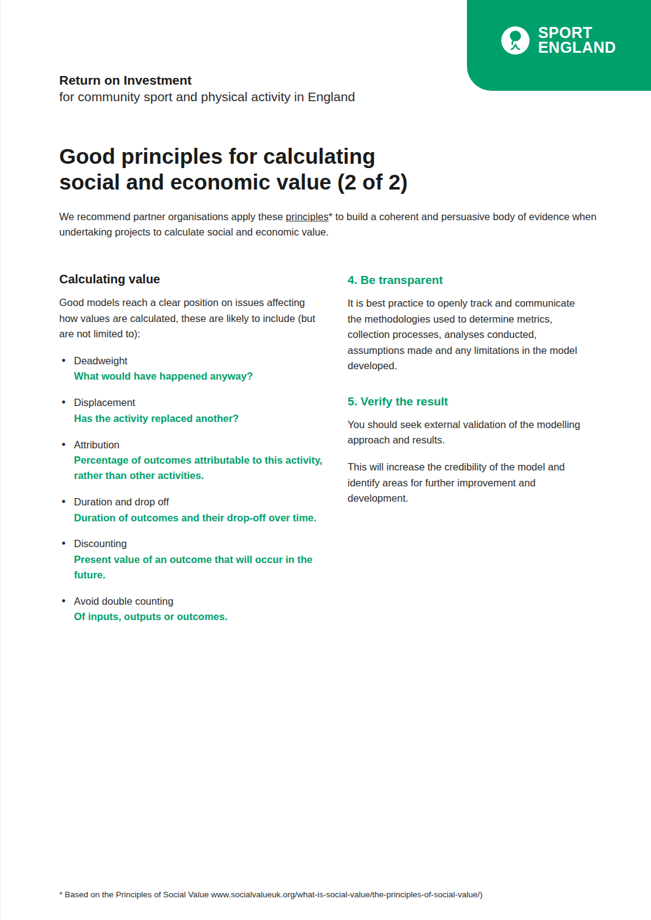SPORT ENGLAND
Return on Investment
for community sport and physical activity in England
Good principles for calculating
social and economic value (2 of 2)
We recommend partner organisations apply these principles* to build a coherent and persuasive body of evidence when undertaking projects to calculate social and economic value.
Calculating value
Good models reach a clear position on issues affecting how values are calculated, these are likely to include (but are not limited to):
Deadweight What would have happened anyway?
Displacement Has the activity replaced another?
Attribution Percentage of outcomes attributable to this activity, rather than other activities.
Duration and drop off Duration of outcomes and their drop-off over time.
Discounting Present value of an outcome that will occur in the future.
Avoid double counting Of inputs, outputs or outcomes.
4. Be transparent
It is best practice to openly track and communicate the methodologies used to determine metrics, collection processes, analyses conducted, assumptions made and any limitations in the model developed.
5. Verify the result
You should seek external validation of the modelling approach and results.
This will increase the credibility of the model and identify areas for further improvement and development.
* Based on the Principles of Social Value www.socialvalueuk.org/what-is-social-value/the-principles-of-social-value/)